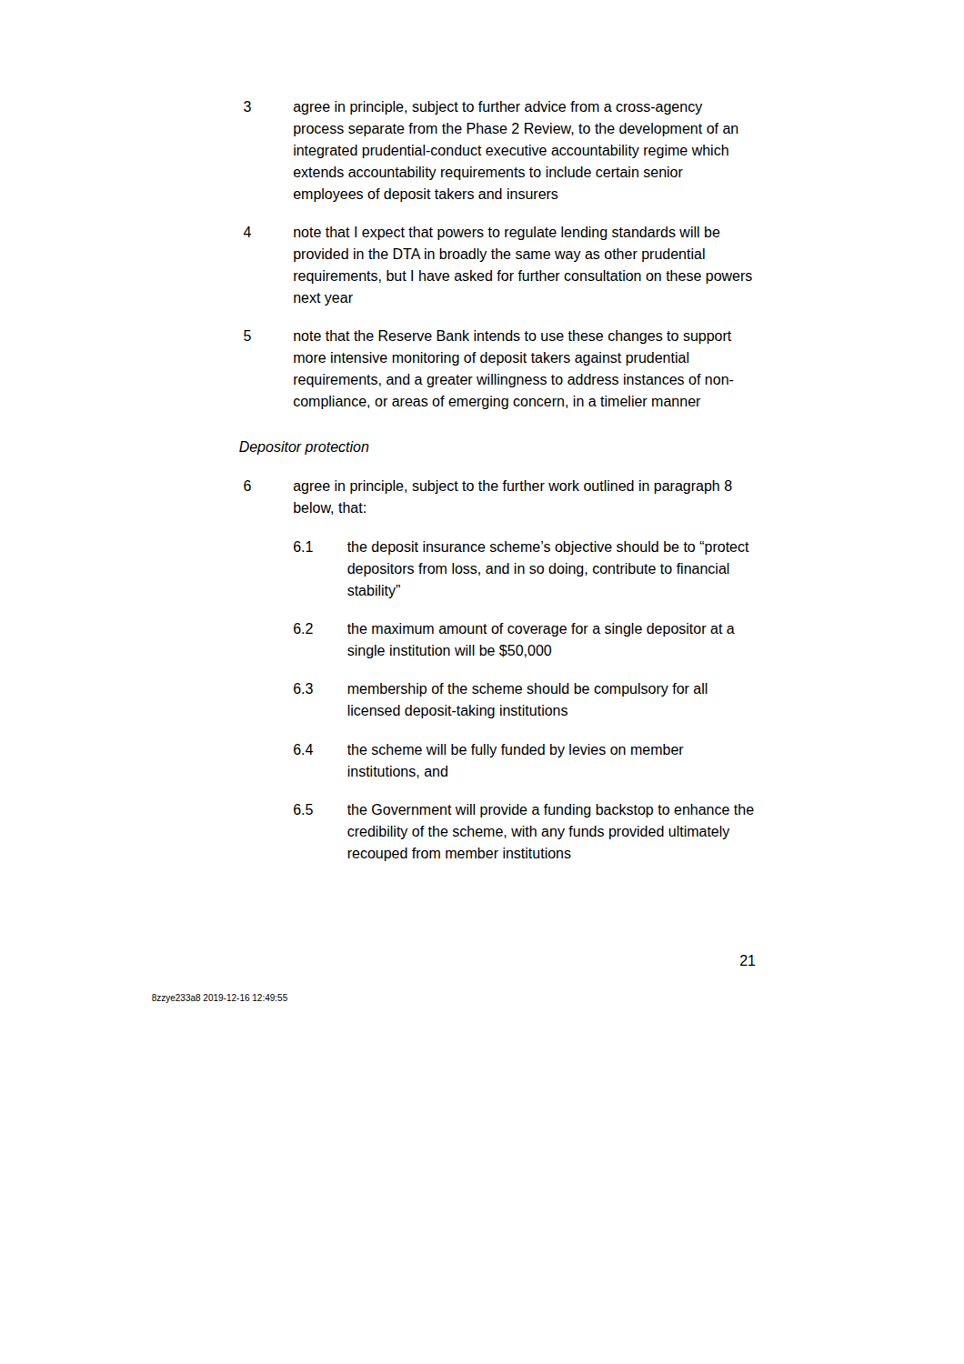3
agree in principle, subject to further advice from a cross-agency process separate from the Phase 2 Review, to the development of an integrated prudential-conduct executive accountability regime which extends accountability requirements to include certain senior employees of deposit takers and insurers
4
note that I expect that powers to regulate lending standards will be provided in the DTA in broadly the same way as other prudential requirements, but I have asked for further consultation on these powers next year
5
note that the Reserve Bank intends to use these changes to support more intensive monitoring of deposit takers against prudential requirements, and a greater willingness to address instances of non-compliance, or areas of emerging concern, in a timelier manner
Depositor protection
6
agree in principle, subject to the further work outlined in paragraph 8 below, that:
6.1
the deposit insurance scheme’s objective should be to “protect depositors from loss, and in so doing, contribute to financial stability”
6.2
the maximum amount of coverage for a single depositor at a single institution will be $50,000
6.3
membership of the scheme should be compulsory for all licensed deposit-taking institutions
6.4
the scheme will be fully funded by levies on member institutions, and
6.5
the Government will provide a funding backstop to enhance the credibility of the scheme, with any funds provided ultimately recouped from member institutions
21
8zzye233a8 2019-12-16 12:49:55